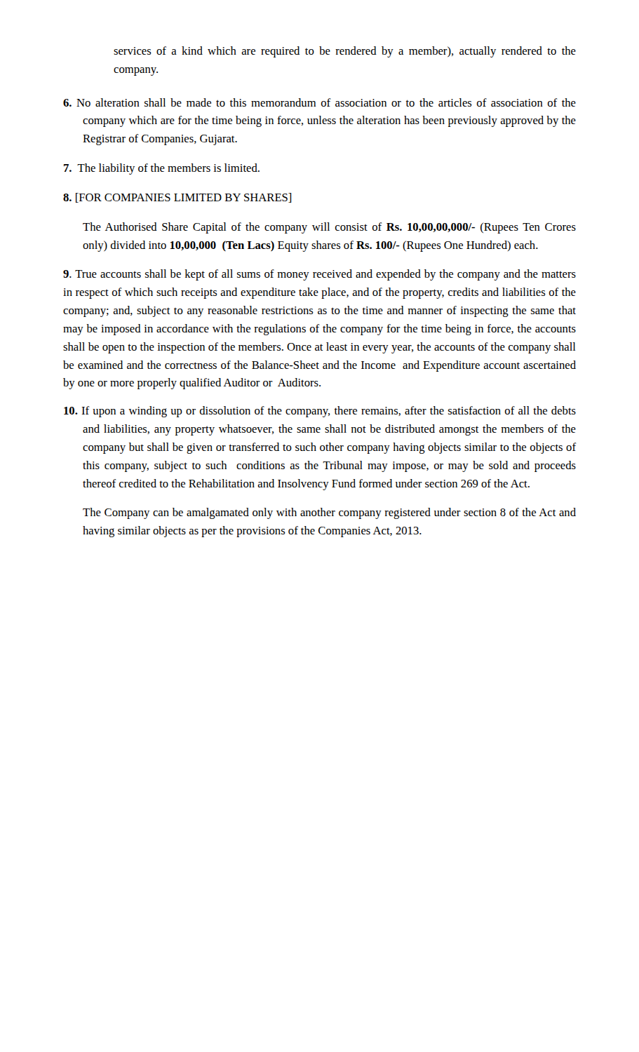services of a kind which are required to be rendered by a member), actually rendered to the company.
6. No alteration shall be made to this memorandum of association or to the articles of association of the company which are for the time being in force, unless the alteration has been previously approved by the Registrar of Companies, Gujarat.
7. The liability of the members is limited.
8. [FOR COMPANIES LIMITED BY SHARES]
The Authorised Share Capital of the company will consist of Rs. 10,00,00,000/- (Rupees Ten Crores only) divided into 10,00,000 (Ten Lacs) Equity shares of Rs. 100/- (Rupees One Hundred) each.
9. True accounts shall be kept of all sums of money received and expended by the company and the matters in respect of which such receipts and expenditure take place, and of the property, credits and liabilities of the company; and, subject to any reasonable restrictions as to the time and manner of inspecting the same that may be imposed in accordance with the regulations of the company for the time being in force, the accounts shall be open to the inspection of the members. Once at least in every year, the accounts of the company shall be examined and the correctness of the Balance-Sheet and the Income and Expenditure account ascertained by one or more properly qualified Auditor or Auditors.
10. If upon a winding up or dissolution of the company, there remains, after the satisfaction of all the debts and liabilities, any property whatsoever, the same shall not be distributed amongst the members of the company but shall be given or transferred to such other company having objects similar to the objects of this company, subject to such conditions as the Tribunal may impose, or may be sold and proceeds thereof credited to the Rehabilitation and Insolvency Fund formed under section 269 of the Act.
The Company can be amalgamated only with another company registered under section 8 of the Act and having similar objects as per the provisions of the Companies Act, 2013.